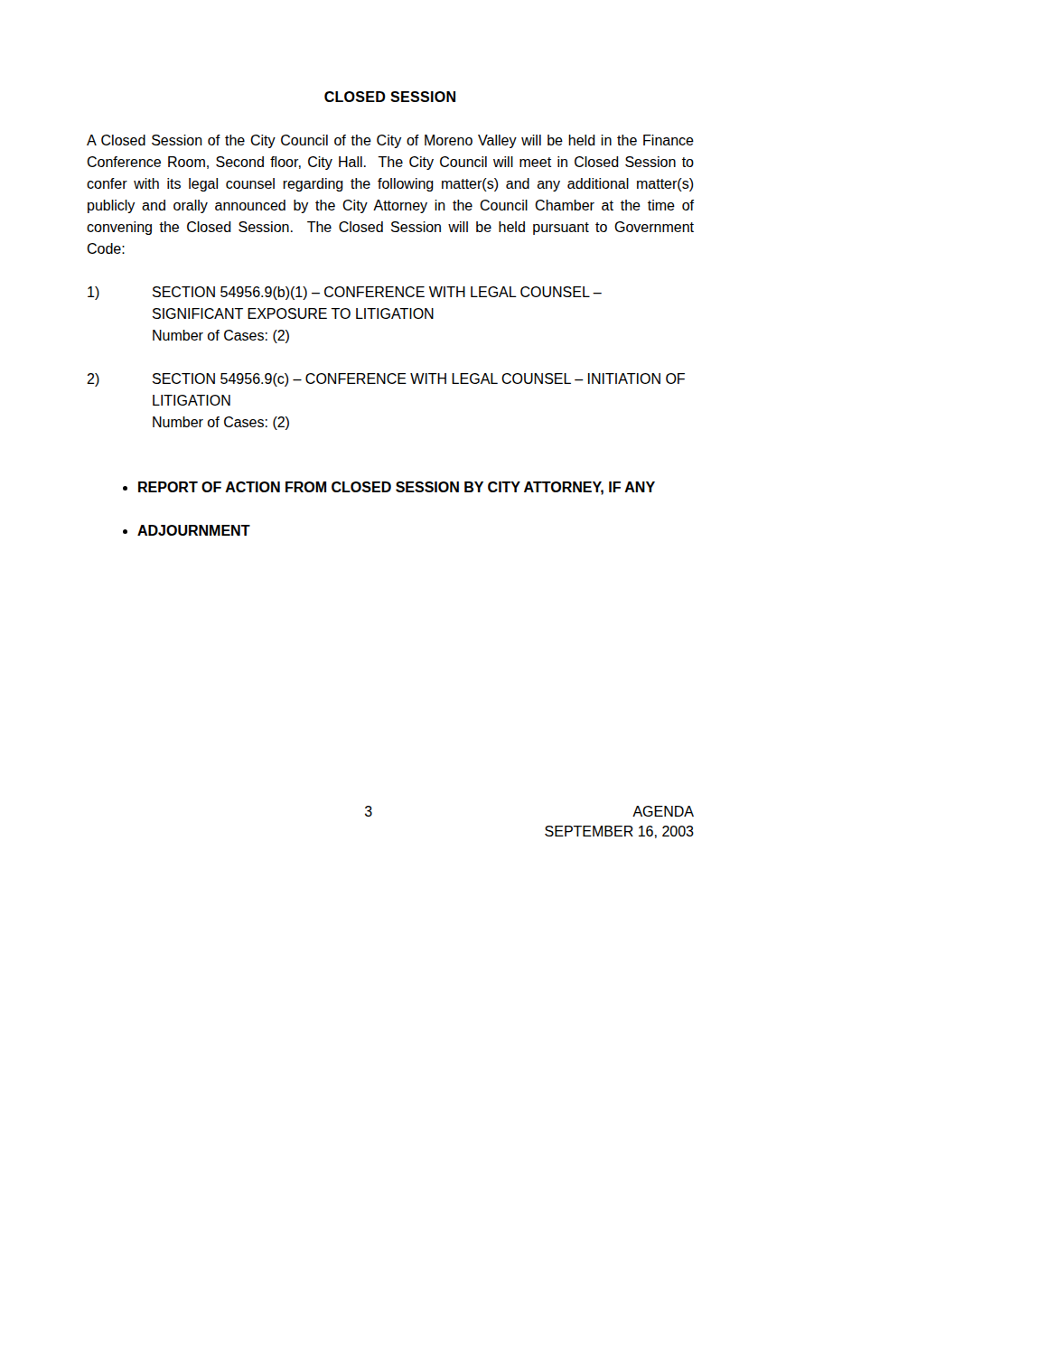CLOSED SESSION
A Closed Session of the City Council of the City of Moreno Valley will be held in the Finance Conference Room, Second floor, City Hall. The City Council will meet in Closed Session to confer with its legal counsel regarding the following matter(s) and any additional matter(s) publicly and orally announced by the City Attorney in the Council Chamber at the time of convening the Closed Session. The Closed Session will be held pursuant to Government Code:
| 1) | SECTION 54956.9(b)(1) – CONFERENCE WITH LEGAL COUNSEL – SIGNIFICANT EXPOSURE TO LITIGATION Number of Cases: (2) |
| 2) | SECTION 54956.9(c) – CONFERENCE WITH LEGAL COUNSEL – INITIATION OF LITIGATION Number of Cases: (2) |
REPORT OF ACTION FROM CLOSED SESSION BY CITY ATTORNEY, IF ANY
ADJOURNMENT
3 AGENDA
SEPTEMBER 16, 2003